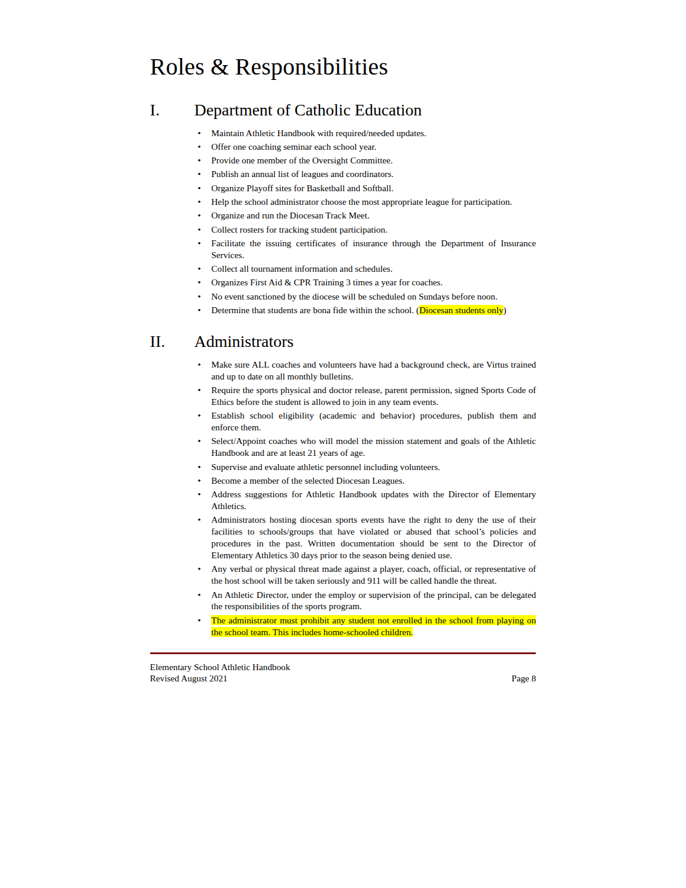Roles & Responsibilities
I.
Department of Catholic Education
Maintain Athletic Handbook with required/needed updates.
Offer one coaching seminar each school year.
Provide one member of the Oversight Committee.
Publish an annual list of leagues and coordinators.
Organize Playoff sites for Basketball and Softball.
Help the school administrator choose the most appropriate league for participation.
Organize and run the Diocesan Track Meet.
Collect rosters for tracking student participation.
Facilitate the issuing certificates of insurance through the Department of Insurance Services.
Collect all tournament information and schedules.
Organizes First Aid & CPR Training 3 times a year for coaches.
No event sanctioned by the diocese will be scheduled on Sundays before noon.
Determine that students are bona fide within the school. (Diocesan students only)
II.
Administrators
Make sure ALL coaches and volunteers have had a background check, are Virtus trained and up to date on all monthly bulletins.
Require the sports physical and doctor release, parent permission, signed Sports Code of Ethics before the student is allowed to join in any team events.
Establish school eligibility (academic and behavior) procedures, publish them and enforce them.
Select/Appoint coaches who will model the mission statement and goals of the Athletic Handbook and are at least 21 years of age.
Supervise and evaluate athletic personnel including volunteers.
Become a member of the selected Diocesan Leagues.
Address suggestions for Athletic Handbook updates with the Director of Elementary Athletics.
Administrators hosting diocesan sports events have the right to deny the use of their facilities to schools/groups that have violated or abused that school’s policies and procedures in the past. Written documentation should be sent to the Director of Elementary Athletics 30 days prior to the season being denied use.
Any verbal or physical threat made against a player, coach, official, or representative of the host school will be taken seriously and 911 will be called handle the threat.
An Athletic Director, under the employ or supervision of the principal, can be delegated the responsibilities of the sports program.
The administrator must prohibit any student not enrolled in the school from playing on the school team. This includes home-schooled children.
Elementary School Athletic Handbook
Revised August 2021
Page 8